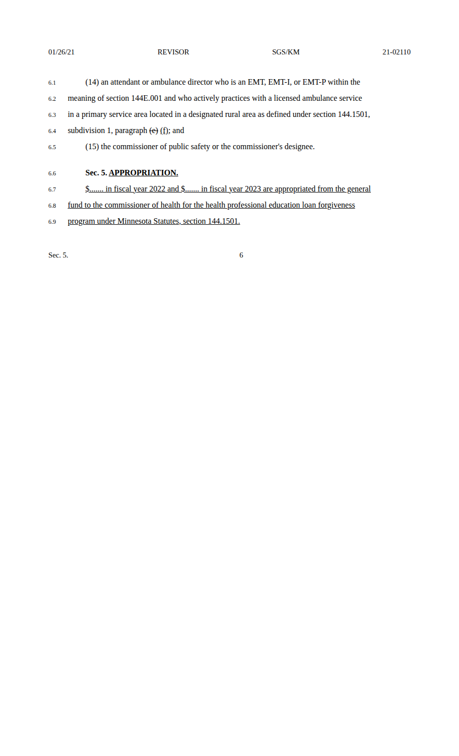01/26/21 REVISOR SGS/KM 21-02110
6.1
(14) an attendant or ambulance director who is an EMT, EMT-I, or EMT-P within the
6.2
meaning of section 144E.001 and who actively practices with a licensed ambulance service
6.3
in a primary service area located in a designated rural area as defined under section 144.1501,
6.4
subdivision 1, paragraph (e) (f); and
6.5
(15) the commissioner of public safety or the commissioner's designee.
6.6
Sec. 5. APPROPRIATION.
6.7
$....... in fiscal year 2022 and $....... in fiscal year 2023 are appropriated from the general
6.8
fund to the commissioner of health for the health professional education loan forgiveness
6.9
program under Minnesota Statutes, section 144.1501.
Sec. 5. 6